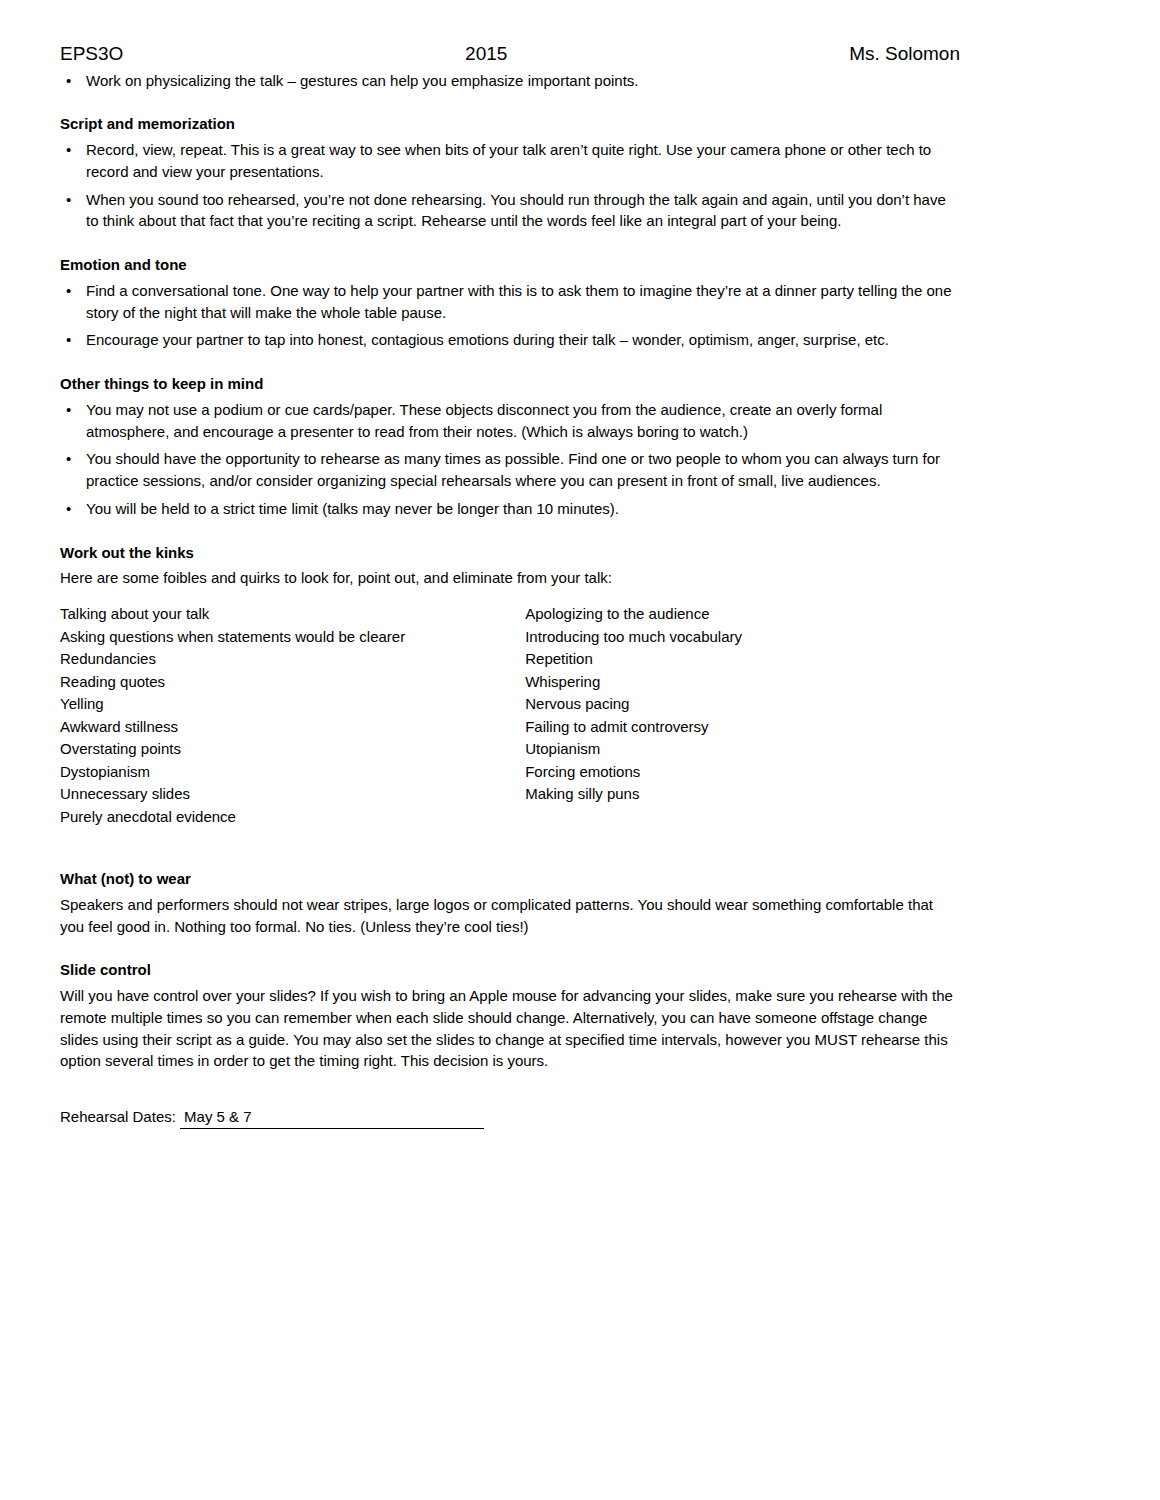EPS3O
2015
Ms. Solomon
Work on physicalizing the talk – gestures can help you emphasize important points.
Script and memorization
Record, view, repeat. This is a great way to see when bits of your talk aren’t quite right. Use your camera phone or other tech to record and view your presentations.
When you sound too rehearsed, you’re not done rehearsing. You should run through the talk again and again, until you don’t have to think about that fact that you’re reciting a script. Rehearse until the words feel like an integral part of your being.
Emotion and tone
Find a conversational tone. One way to help your partner with this is to ask them to imagine they’re at a dinner party telling the one story of the night that will make the whole table pause.
Encourage your partner to tap into honest, contagious emotions during their talk – wonder, optimism, anger, surprise, etc.
Other things to keep in mind
You may not use a podium or cue cards/paper. These objects disconnect you from the audience, create an overly formal atmosphere, and encourage a presenter to read from their notes. (Which is always boring to watch.)
You should have the opportunity to rehearse as many times as possible. Find one or two people to whom you can always turn for practice sessions, and/or consider organizing special rehearsals where you can present in front of small, live audiences.
You will be held to a strict time limit (talks may never be longer than 10 minutes).
Work out the kinks
Here are some foibles and quirks to look for, point out, and eliminate from your talk:
Talking about your talk
Asking questions when statements would be clearer
Redundancies
Reading quotes
Yelling
Awkward stillness
Overstating points
Dystopianism
Unnecessary slides
Purely anecdotal evidence
Apologizing to the audience
Introducing too much vocabulary
Repetition
Whispering
Nervous pacing
Failing to admit controversy
Utopianism
Forcing emotions
Making silly puns
What (not) to wear
Speakers and performers should not wear stripes, large logos or complicated patterns. You should wear something comfortable that you feel good in. Nothing too formal. No ties. (Unless they’re cool ties!)
Slide control
Will you have control over your slides? If you wish to bring an Apple mouse for advancing your slides, make sure you rehearse with the remote multiple times so you can remember when each slide should change. Alternatively, you can have someone offstage change slides using their script as a guide. You may also set the slides to change at specified time intervals, however you MUST rehearse this option several times in order to get the timing right. This decision is yours.
Rehearsal Dates: May 5 & 7